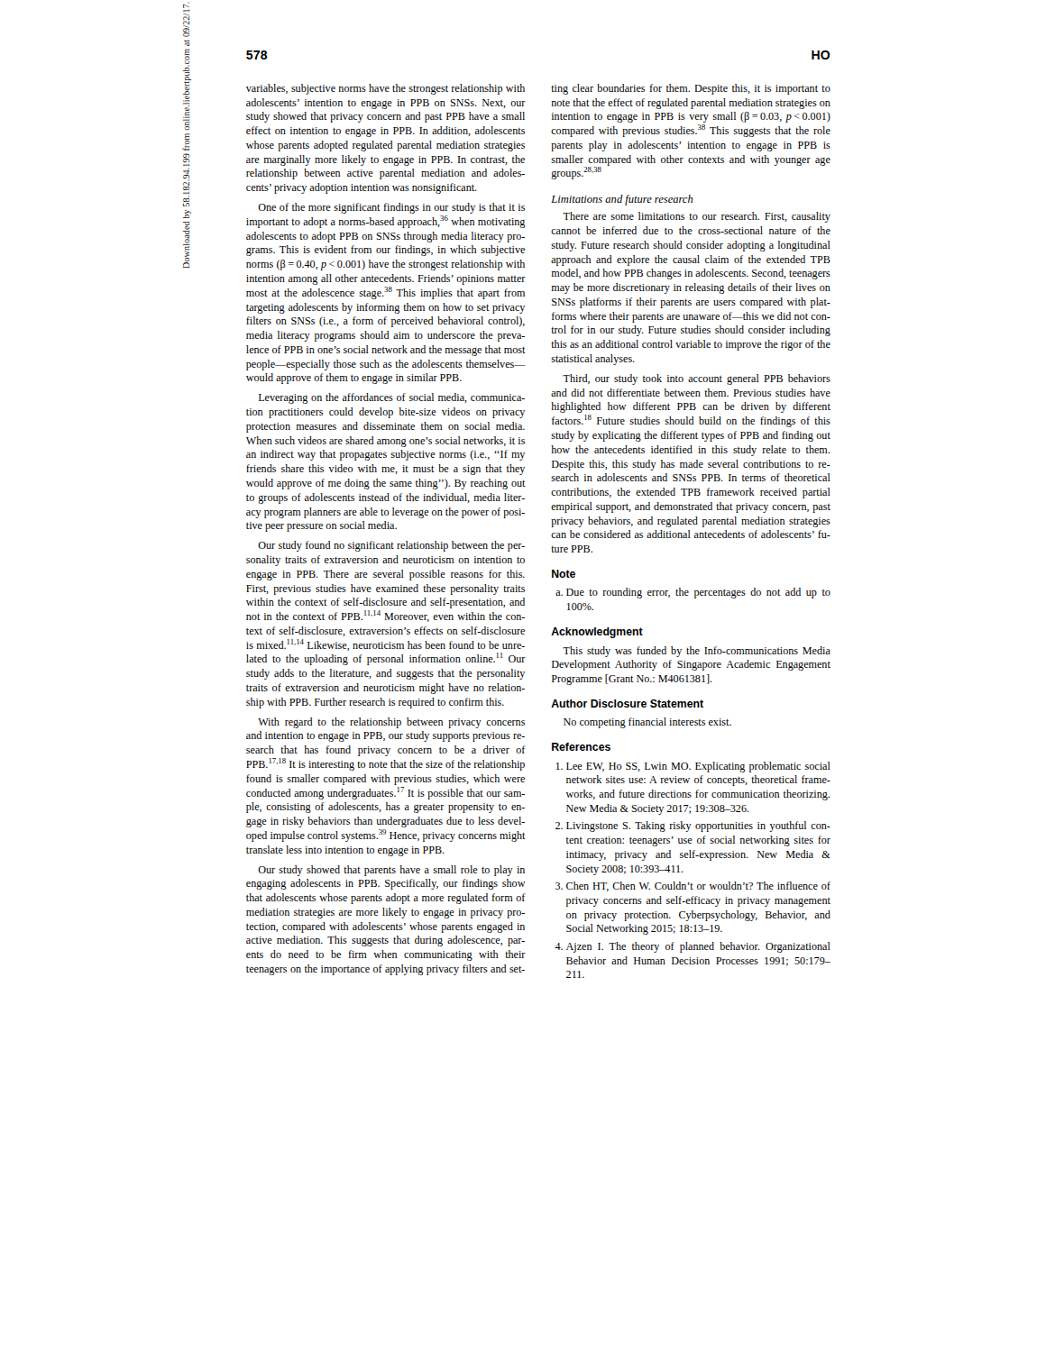578 HO
Downloaded by 58.182.94.199 from online.liebertpub.com at 09/22/17. For personal use only.
variables, subjective norms have the strongest relationship with adolescents’ intention to engage in PPB on SNSs. Next, our study showed that privacy concern and past PPB have a small effect on intention to engage in PPB. In addition, adolescents whose parents adopted regulated parental mediation strategies are marginally more likely to engage in PPB. In contrast, the relationship between active parental mediation and adolescents’ privacy adoption intention was nonsignificant.
One of the more significant findings in our study is that it is important to adopt a norms-based approach,36 when motivating adolescents to adopt PPB on SNSs through media literacy programs. This is evident from our findings, in which subjective norms (β = 0.40, p < 0.001) have the strongest relationship with intention among all other antecedents. Friends’ opinions matter most at the adolescence stage.38 This implies that apart from targeting adolescents by informing them on how to set privacy filters on SNSs (i.e., a form of perceived behavioral control), media literacy programs should aim to underscore the prevalence of PPB in one’s social network and the message that most people—especially those such as the adolescents themselves—would approve of them to engage in similar PPB.
Leveraging on the affordances of social media, communication practitioners could develop bite-size videos on privacy protection measures and disseminate them on social media. When such videos are shared among one’s social networks, it is an indirect way that propagates subjective norms (i.e., ‘‘If my friends share this video with me, it must be a sign that they would approve of me doing the same thing’’). By reaching out to groups of adolescents instead of the individual, media literacy program planners are able to leverage on the power of positive peer pressure on social media.
Our study found no significant relationship between the personality traits of extraversion and neuroticism on intention to engage in PPB. There are several possible reasons for this. First, previous studies have examined these personality traits within the context of self-disclosure and self-presentation, and not in the context of PPB.11,14 Moreover, even within the context of self-disclosure, extraversion’s effects on self-disclosure is mixed.11,14 Likewise, neuroticism has been found to be unrelated to the uploading of personal information online.11 Our study adds to the literature, and suggests that the personality traits of extraversion and neuroticism might have no relationship with PPB. Further research is required to confirm this.
With regard to the relationship between privacy concerns and intention to engage in PPB, our study supports previous research that has found privacy concern to be a driver of PPB.17,18 It is interesting to note that the size of the relationship found is smaller compared with previous studies, which were conducted among undergraduates.17 It is possible that our sample, consisting of adolescents, has a greater propensity to engage in risky behaviors than undergraduates due to less developed impulse control systems.39 Hence, privacy concerns might translate less into intention to engage in PPB.
Our study showed that parents have a small role to play in engaging adolescents in PPB. Specifically, our findings show that adolescents whose parents adopt a more regulated form of mediation strategies are more likely to engage in privacy protection, compared with adolescents’ whose parents engaged in active mediation. This suggests that during adolescence, parents do need to be firm when communicating with their teenagers on the importance of applying privacy filters and setting clear boundaries for them. Despite this, it is important to note that the effect of regulated parental mediation strategies on intention to engage in PPB is very small (β = 0.03, p < 0.001) compared with previous studies.38 This suggests that the role parents play in adolescents’ intention to engage in PPB is smaller compared with other contexts and with younger age groups.28,38
Limitations and future research
There are some limitations to our research. First, causality cannot be inferred due to the cross-sectional nature of the study. Future research should consider adopting a longitudinal approach and explore the causal claim of the extended TPB model, and how PPB changes in adolescents. Second, teenagers may be more discretionary in releasing details of their lives on SNSs platforms if their parents are users compared with platforms where their parents are unaware of—this we did not control for in our study. Future studies should consider including this as an additional control variable to improve the rigor of the statistical analyses.
Third, our study took into account general PPB behaviors and did not differentiate between them. Previous studies have highlighted how different PPB can be driven by different factors.18 Future studies should build on the findings of this study by explicating the different types of PPB and finding out how the antecedents identified in this study relate to them. Despite this, this study has made several contributions to research in adolescents and SNSs PPB. In terms of theoretical contributions, the extended TPB framework received partial empirical support, and demonstrated that privacy concern, past privacy behaviors, and regulated parental mediation strategies can be considered as additional antecedents of adolescents’ future PPB.
Note
Due to rounding error, the percentages do not add up to 100%.
Acknowledgment
This study was funded by the Info-communications Media Development Authority of Singapore Academic Engagement Programme [Grant No.: M4061381].
Author Disclosure Statement
No competing financial interests exist.
References
Lee EW, Ho SS, Lwin MO. Explicating problematic social network sites use: A review of concepts, theoretical frameworks, and future directions for communication theorizing. New Media & Society 2017; 19:308–326.
Livingstone S. Taking risky opportunities in youthful content creation: teenagers’ use of social networking sites for intimacy, privacy and self-expression. New Media & Society 2008; 10:393–411.
Chen HT, Chen W. Couldn’t or wouldn’t? The influence of privacy concerns and self-efficacy in privacy management on privacy protection. Cyberpsychology, Behavior, and Social Networking 2015; 18:13–19.
Ajzen I. The theory of planned behavior. Organizational Behavior and Human Decision Processes 1991; 50:179–211.